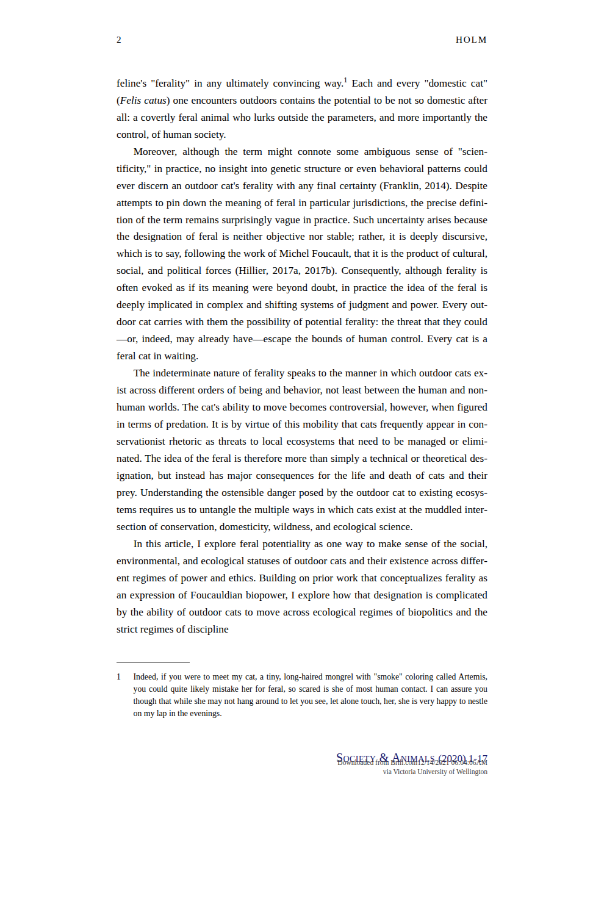2 Holm
feline's "ferality" in any ultimately convincing way.1 Each and every "domestic cat" (Felis catus) one encounters outdoors contains the potential to be not so domestic after all: a covertly feral animal who lurks outside the parameters, and more importantly the control, of human society.
Moreover, although the term might connote some ambiguous sense of "scientificity," in practice, no insight into genetic structure or even behavioral patterns could ever discern an outdoor cat's ferality with any final certainty (Franklin, 2014). Despite attempts to pin down the meaning of feral in particular jurisdictions, the precise definition of the term remains surprisingly vague in practice. Such uncertainty arises because the designation of feral is neither objective nor stable; rather, it is deeply discursive, which is to say, following the work of Michel Foucault, that it is the product of cultural, social, and political forces (Hillier, 2017a, 2017b). Consequently, although ferality is often evoked as if its meaning were beyond doubt, in practice the idea of the feral is deeply implicated in complex and shifting systems of judgment and power. Every outdoor cat carries with them the possibility of potential ferality: the threat that they could—or, indeed, may already have—escape the bounds of human control. Every cat is a feral cat in waiting.
The indeterminate nature of ferality speaks to the manner in which outdoor cats exist across different orders of being and behavior, not least between the human and nonhuman worlds. The cat's ability to move becomes controversial, however, when figured in terms of predation. It is by virtue of this mobility that cats frequently appear in conservationist rhetoric as threats to local ecosystems that need to be managed or eliminated. The idea of the feral is therefore more than simply a technical or theoretical designation, but instead has major consequences for the life and death of cats and their prey. Understanding the ostensible danger posed by the outdoor cat to existing ecosystems requires us to untangle the multiple ways in which cats exist at the muddled intersection of conservation, domesticity, wildness, and ecological science.
In this article, I explore feral potentiality as one way to make sense of the social, environmental, and ecological statuses of outdoor cats and their existence across different regimes of power and ethics. Building on prior work that conceptualizes ferality as an expression of Foucauldian biopower, I explore how that designation is complicated by the ability of outdoor cats to move across ecological regimes of biopolitics and the strict regimes of discipline
1 Indeed, if you were to meet my cat, a tiny, long-haired mongrel with "smoke" coloring called Artemis, you could quite likely mistake her for feral, so scared is she of most human contact. I can assure you though that while she may not hang around to let you see, let alone touch, her, she is very happy to nestle on my lap in the evenings.
Society & Animals (2020) 1-17
Downloaded from Brill.com12/14/2021 06:04:06AM
via Victoria University of Wellington